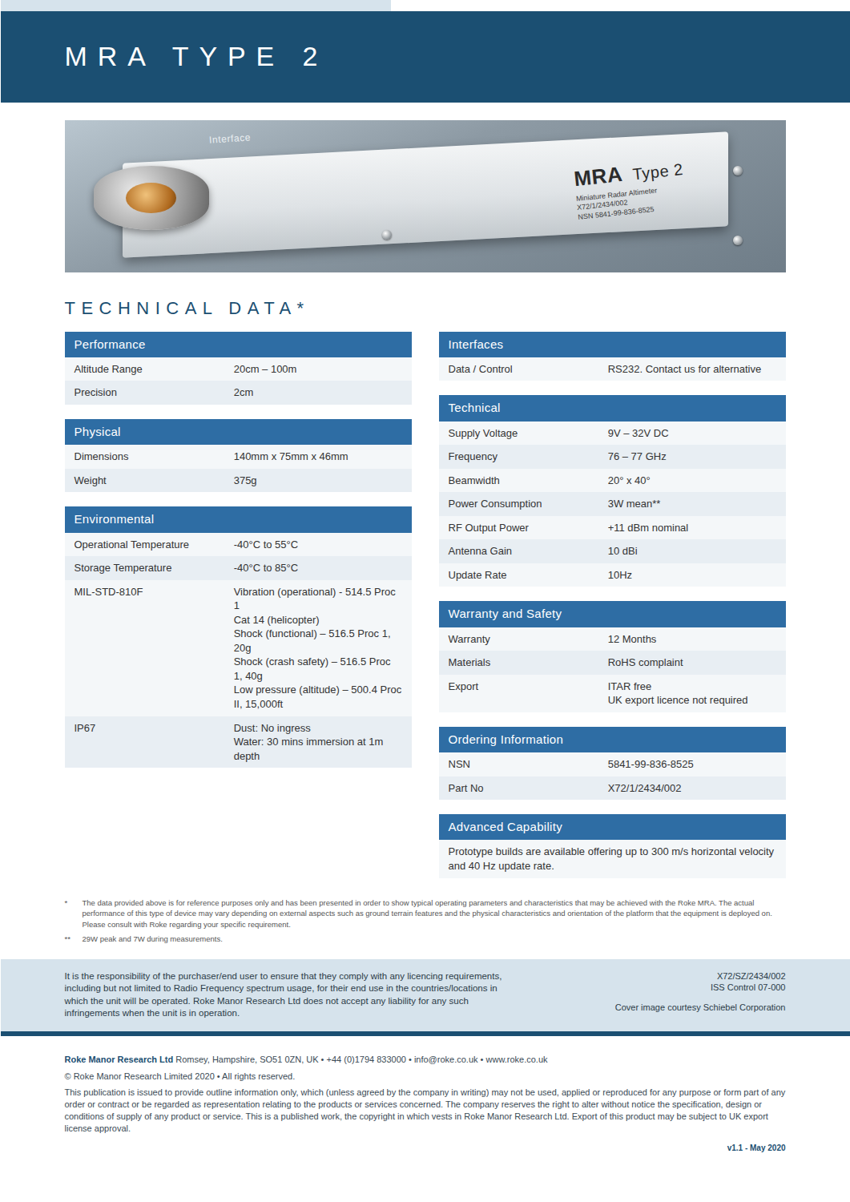MRA TYPE 2
Interface
MRA Type 2
Miniature Radar Altimeter
X72/1/2434/002
NSN 5841-99-836-8525
TECHNICAL DATA*
Performance
| Altitude Range | 20cm – 100m |
| Precision | 2cm |
Physical
| Dimensions | 140mm x 75mm x 46mm |
| Weight | 375g |
Environmental
| Operational Temperature | -40°C to 55°C |
| Storage Temperature | -40°C to 85°C |
| MIL-STD-810F | Vibration (operational) - 514.5 Proc 1 Cat 14 (helicopter) Shock (functional) – 516.5 Proc 1, 20g Shock (crash safety) – 516.5 Proc 1, 40g Low pressure (altitude) – 500.4 Proc II, 15,000ft |
| IP67 | Dust: No ingress Water: 30 mins immersion at 1m depth |
Interfaces
| Data / Control | RS232. Contact us for alternative |
Technical
| Supply Voltage | 9V – 32V DC |
| Frequency | 76 – 77 GHz |
| Beamwidth | 20° x 40° |
| Power Consumption | 3W mean** |
| RF Output Power | +11 dBm nominal |
| Antenna Gain | 10 dBi |
| Update Rate | 10Hz |
Warranty and Safety
| Warranty | 12 Months |
| Materials | RoHS complaint |
| Export | ITAR free UK export licence not required |
Ordering Information
| NSN | 5841-99-836-8525 |
| Part No | X72/1/2434/002 |
Advanced Capability
| Prototype builds are available offering up to 300 m/s horizontal velocity and 40 Hz update rate. |
*The data provided above is for reference purposes only and has been presented in order to show typical operating parameters and characteristics that may be achieved with the Roke MRA. The actual performance of this type of device may vary depending on external aspects such as ground terrain features and the physical characteristics and orientation of the platform that the equipment is deployed on. Please consult with Roke regarding your specific requirement.
**29W peak and 7W during measurements.
It is the responsibility of the purchaser/end user to ensure that they comply with any licencing requirements, including but not limited to Radio Frequency spectrum usage, for their end use in the countries/locations in which the unit will be operated. Roke Manor Research Ltd does not accept any liability for any such infringements when the unit is in operation.
X72/SZ/2434/002
ISS Control 07-000
Cover image courtesy Schiebel Corporation
Roke Manor Research Ltd Romsey, Hampshire, SO51 0ZN, UK • +44 (0)1794 833000 • info@roke.co.uk • www.roke.co.uk
© Roke Manor Research Limited 2020 • All rights reserved.
This publication is issued to provide outline information only, which (unless agreed by the company in writing) may not be used, applied or reproduced for any purpose or form part of any order or contract or be regarded as representation relating to the products or services concerned. The company reserves the right to alter without notice the specification, design or conditions of supply of any product or service. This is a published work, the copyright in which vests in Roke Manor Research Ltd. Export of this product may be subject to UK export license approval.
v1.1 - May 2020